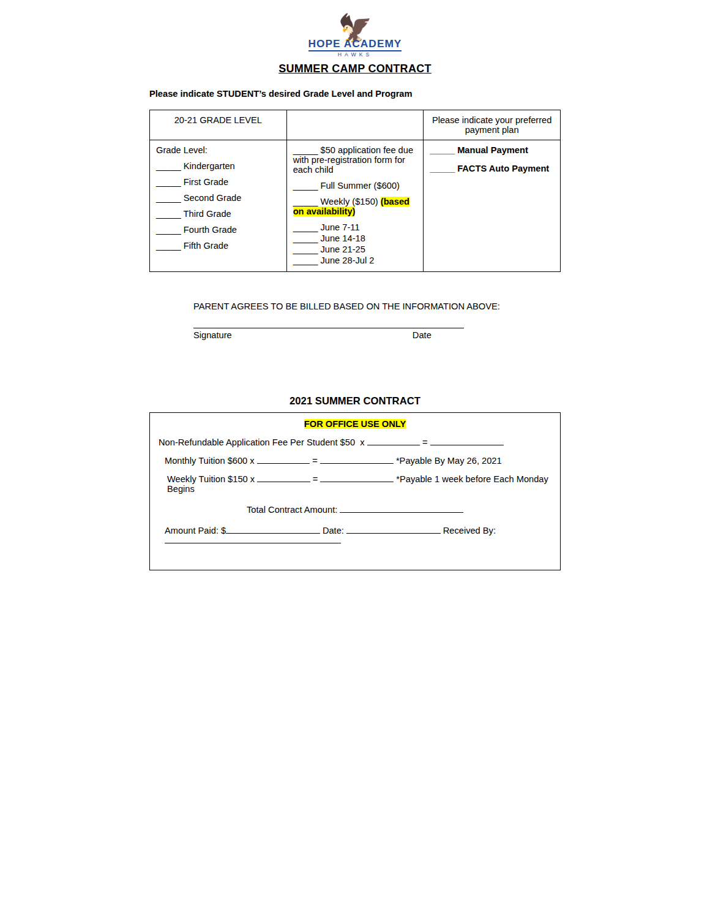🦅
HOPE ACADEMY
HAWKS
SUMMER CAMP CONTRACT
Please indicate STUDENT’s desired Grade Level and Program
| 20-21 GRADE LEVEL | | Please indicate your preferred payment plan |
| --- | --- | --- |
| Grade Level: _____ Kindergarten _____ First Grade _____ Second Grade _____ Third Grade _____ Fourth Grade _____ Fifth Grade | _____ $50 application fee due with pre-registration form for each child _____ Full Summer ($600) _____ Weekly ($150) (based on availability) _____ June 7-11 _____ June 14-18 _____ June 21-25 _____ June 28-Jul 2 | _____ Manual Payment _____ FACTS Auto Payment |
PARENT AGREES TO BE BILLED BASED ON THE INFORMATION ABOVE:
Signature Date
2021 SUMMER CONTRACT
FOR OFFICE USE ONLY
Non-Refundable Application Fee Per Student $50 x =
Monthly Tuition $600 x = *Payable By May 26, 2021
Weekly Tuition $150 x = *Payable 1 week before Each Monday Begins
Total Contract Amount:
Amount Paid: $ Date: Received By: